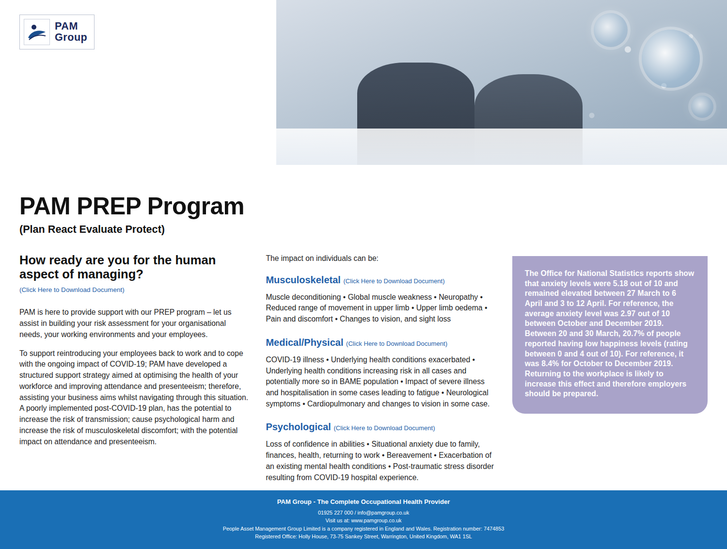PAM
Group
PAM PREP Program
(Plan React Evaluate Protect)
How ready are you for the human aspect of managing?
(Click Here to Download Document)
PAM is here to provide support with our PREP program – let us assist in building your risk assessment for your organisational needs, your working environments and your employees.
To support reintroducing your employees back to work and to cope with the ongoing impact of COVID-19; PAM have developed a structured support strategy aimed at optimising the health of your workforce and improving attendance and presenteeism; therefore, assisting your business aims whilst navigating through this situation. A poorly implemented post-COVID-19 plan, has the potential to increase the risk of transmission; cause psychological harm and increase the risk of musculoskeletal discomfort; with the potential impact on attendance and presenteeism.
The impact on individuals can be:
Musculoskeletal (Click Here to Download Document)
Muscle deconditioning • Global muscle weakness • Neuropathy • Reduced range of movement in upper limb • Upper limb oedema • Pain and discomfort • Changes to vision, and sight loss
Medical/Physical (Click Here to Download Document)
COVID-19 illness • Underlying health conditions exacerbated • Underlying health conditions increasing risk in all cases and potentially more so in BAME population • Impact of severe illness and hospitalisation in some cases leading to fatigue • Neurological symptoms • Cardiopulmonary and changes to vision in some case.
Psychological (Click Here to Download Document)
Loss of confidence in abilities • Situational anxiety due to family, finances, health, returning to work • Bereavement • Exacerbation of an existing mental health conditions • Post-traumatic stress disorder resulting from COVID-19 hospital experience.
The Office for National Statistics reports show that anxiety levels were 5.18 out of 10 and remained elevated between 27 March to 6 April and 3 to 12 April. For reference, the average anxiety level was 2.97 out of 10 between October and December 2019. Between 20 and 30 March, 20.7% of people reported having low happiness levels (rating between 0 and 4 out of 10). For reference, it was 8.4% for October to December 2019. Returning to the workplace is likely to increase this effect and therefore employers should be prepared.
PAM Group - The Complete Occupational Health Provider
01925 227 000 / info@pamgroup.co.uk
Visit us at: www.pamgroup.co.uk
People Asset Management Group Limited is a company registered in England and Wales. Registration number: 7474853
Registered Office: Holly House, 73-75 Sankey Street, Warrington, United Kingdom, WA1 1SL